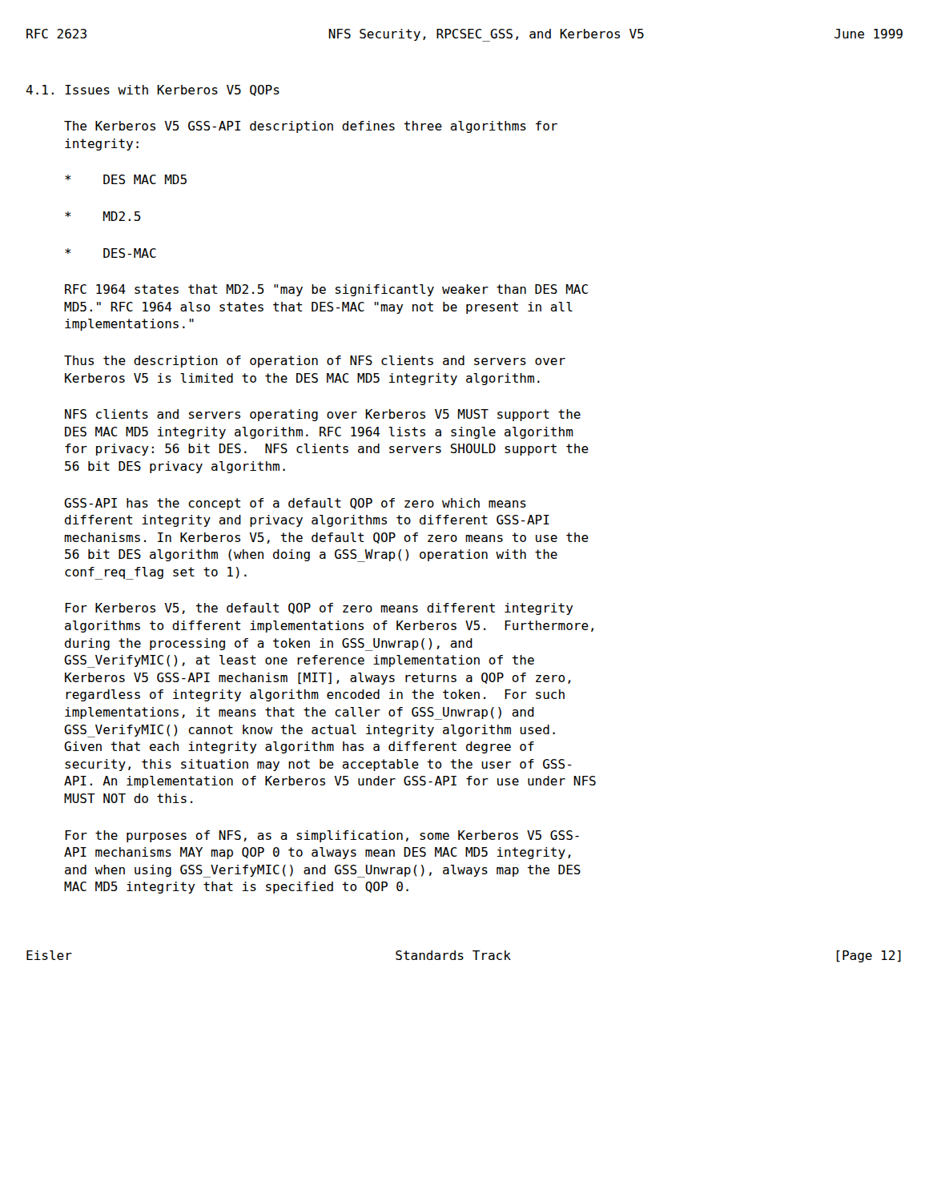RFC 2623 NFS Security, RPCSEC_GSS, and Kerberos V5 June 1999
4.1. Issues with Kerberos V5 QOPs
The Kerberos V5 GSS-API description defines three algorithms for integrity:
*DES MAC MD5
*MD2.5
*DES-MAC
RFC 1964 states that MD2.5 "may be significantly weaker than DES MAC MD5." RFC 1964 also states that DES-MAC "may not be present in all implementations."
Thus the description of operation of NFS clients and servers over Kerberos V5 is limited to the DES MAC MD5 integrity algorithm.
NFS clients and servers operating over Kerberos V5 MUST support the DES MAC MD5 integrity algorithm. RFC 1964 lists a single algorithm for privacy: 56 bit DES. NFS clients and servers SHOULD support the 56 bit DES privacy algorithm.
GSS-API has the concept of a default QOP of zero which means different integrity and privacy algorithms to different GSS-API mechanisms. In Kerberos V5, the default QOP of zero means to use the 56 bit DES algorithm (when doing a GSS_Wrap() operation with the conf_req_flag set to 1).
For Kerberos V5, the default QOP of zero means different integrity algorithms to different implementations of Kerberos V5. Furthermore, during the processing of a token in GSS_Unwrap(), and GSS_VerifyMIC(), at least one reference implementation of the Kerberos V5 GSS-API mechanism [MIT], always returns a QOP of zero, regardless of integrity algorithm encoded in the token. For such implementations, it means that the caller of GSS_Unwrap() and GSS_VerifyMIC() cannot know the actual integrity algorithm used. Given that each integrity algorithm has a different degree of security, this situation may not be acceptable to the user of GSS- API. An implementation of Kerberos V5 under GSS-API for use under NFS MUST NOT do this.
For the purposes of NFS, as a simplification, some Kerberos V5 GSS- API mechanisms MAY map QOP 0 to always mean DES MAC MD5 integrity, and when using GSS_VerifyMIC() and GSS_Unwrap(), always map the DES MAC MD5 integrity that is specified to QOP 0.
Eisler Standards Track [Page 12]